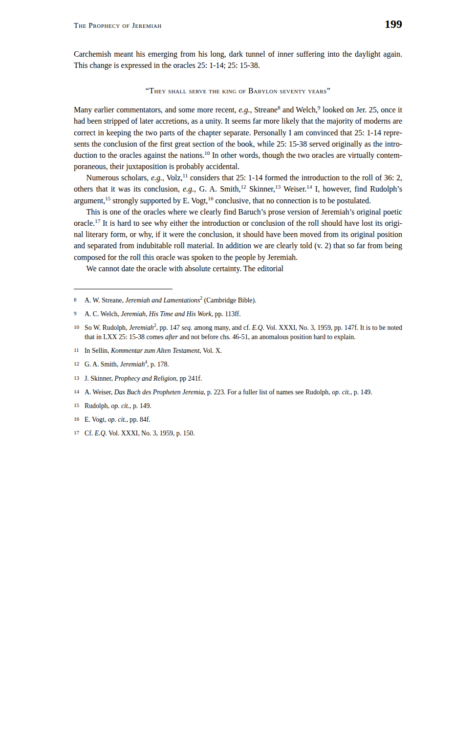The Prophecy of Jeremiah 199
Carchemish meant his emerging from his long, dark tunnel of inner suffering into the daylight again. This change is expressed in the oracles 25: 1-14; 25: 15-38.
“They shall serve the king of Babylon seventy years”
Many earlier commentators, and some more recent, e.g., Streane8 and Welch,9 looked on Jer. 25, once it had been stripped of later accretions, as a unity. It seems far more likely that the majority of moderns are correct in keeping the two parts of the chapter separate. Personally I am convinced that 25: 1-14 represents the conclusion of the first great section of the book, while 25: 15-38 served originally as the introduction to the oracles against the nations.10 In other words, though the two oracles are virtually contemporaneous, their juxtaposition is probably accidental.
Numerous scholars, e.g., Volz,11 considers that 25: 1-14 formed the introduction to the roll of 36: 2, others that it was its conclusion, e.g., G. A. Smith,12 Skinner,13 Weiser.14 I, however, find Rudolph’s argument,15 strongly supported by E. Vogt,16 conclusive, that no connection is to be postulated.
This is one of the oracles where we clearly find Baruch’s prose version of Jeremiah’s original poetic oracle.17 It is hard to see why either the introduction or conclusion of the roll should have lost its original literary form, or why, if it were the conclusion, it should have been moved from its original position and separated from indubitable roll material. In addition we are clearly told (v. 2) that so far from being composed for the roll this oracle was spoken to the people by Jeremiah.
We cannot date the oracle with absolute certainty. The editorial
8 A. W. Streane, Jeremiah and Lamentations2 (Cambridge Bible).
9 A. C. Welch, Jeremiah, His Time and His Work, pp. 113ff.
10 So W. Rudolph, Jeremiah2, pp. 147 seq. among many, and cf. E.Q. Vol. XXXI, No. 3, 1959, pp. 147f. It is to be noted that in LXX 25: 15-38 comes after and not before chs. 46-51, an anomalous position hard to explain.
11 In Sellin, Kommentar zum Alten Testament, Vol. X.
12 G. A. Smith, Jeremiah4, p. 178.
13 J. Skinner, Prophecy and Religion, pp 241f.
14 A. Weiser, Das Buch des Propheten Jeremia, p. 223. For a fuller list of names see Rudolph, op. cit., p. 149.
15 Rudolph, op. cit., p. 149.
16 E. Vogt, op. cit., pp. 84f.
17 Cf. E.Q. Vol. XXXI, No. 3, 1959, p. 150.